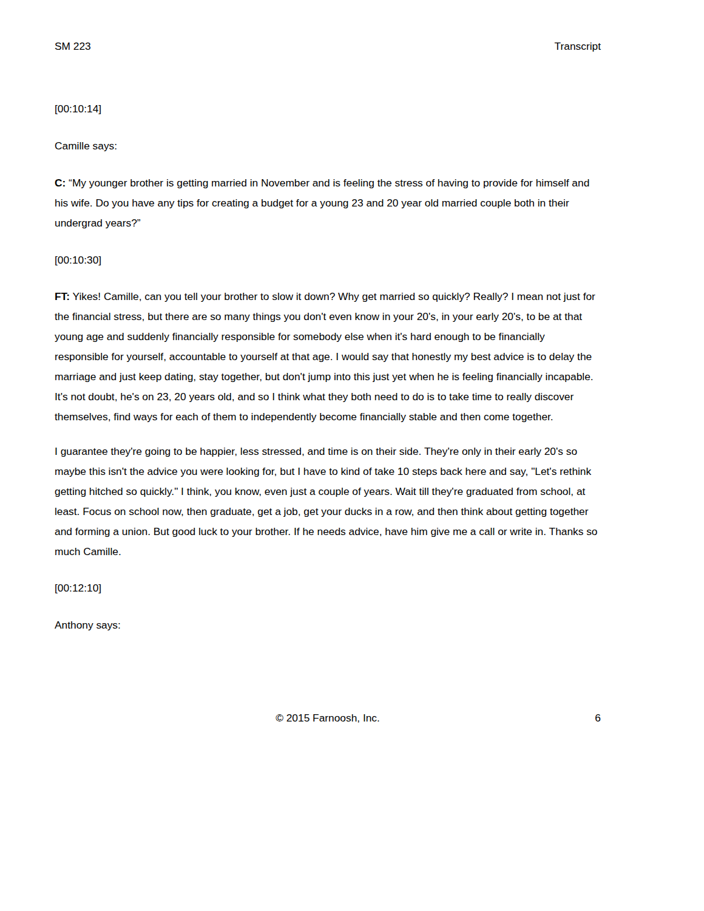SM 223
Transcript
[00:10:14]
Camille says:
C: “My younger brother is getting married in November and is feeling the stress of having to provide for himself and his wife. Do you have any tips for creating a budget for a young 23 and 20 year old married couple both in their undergrad years?”
[00:10:30]
FT: Yikes! Camille, can you tell your brother to slow it down? Why get married so quickly? Really? I mean not just for the financial stress, but there are so many things you don't even know in your 20's, in your early 20's, to be at that young age and suddenly financially responsible for somebody else when it's hard enough to be financially responsible for yourself, accountable to yourself at that age. I would say that honestly my best advice is to delay the marriage and just keep dating, stay together, but don't jump into this just yet when he is feeling financially incapable. It's not doubt, he's on 23, 20 years old, and so I think what they both need to do is to take time to really discover themselves, find ways for each of them to independently become financially stable and then come together.
I guarantee they're going to be happier, less stressed, and time is on their side. They're only in their early 20's so maybe this isn't the advice you were looking for, but I have to kind of take 10 steps back here and say, "Let's rethink getting hitched so quickly." I think, you know, even just a couple of years. Wait till they're graduated from school, at least. Focus on school now, then graduate, get a job, get your ducks in a row, and then think about getting together and forming a union. But good luck to your brother. If he needs advice, have him give me a call or write in. Thanks so much Camille.
[00:12:10]
Anthony says:
© 2015 Farnoosh, Inc.
6